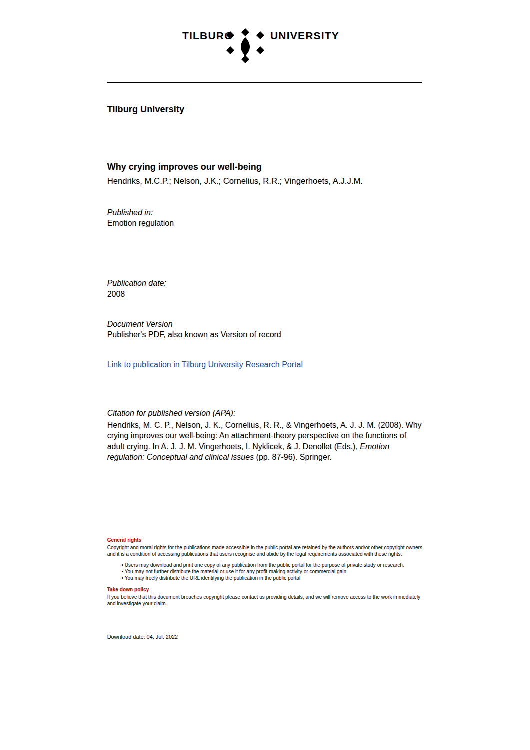TILBURG UNIVERSITY
Tilburg University
Why crying improves our well-being
Hendriks, M.C.P.; Nelson, J.K.; Cornelius, R.R.; Vingerhoets, A.J.J.M.
Published in:
Emotion regulation
Publication date:
2008
Document Version
Publisher's PDF, also known as Version of record
Link to publication in Tilburg University Research Portal
Citation for published version (APA):
Hendriks, M. C. P., Nelson, J. K., Cornelius, R. R., & Vingerhoets, A. J. J. M. (2008). Why crying improves our well-being: An attachment-theory perspective on the functions of adult crying. In A. J. J. M. Vingerhoets, I. Nyklicek, & J. Denollet (Eds.), Emotion regulation: Conceptual and clinical issues (pp. 87-96). Springer.
General rights
Copyright and moral rights for the publications made accessible in the public portal are retained by the authors and/or other copyright owners and it is a condition of accessing publications that users recognise and abide by the legal requirements associated with these rights.
Users may download and print one copy of any publication from the public portal for the purpose of private study or research.
You may not further distribute the material or use it for any profit-making activity or commercial gain
You may freely distribute the URL identifying the publication in the public portal
Take down policy
If you believe that this document breaches copyright please contact us providing details, and we will remove access to the work immediately and investigate your claim.
Download date: 04. Jul. 2022